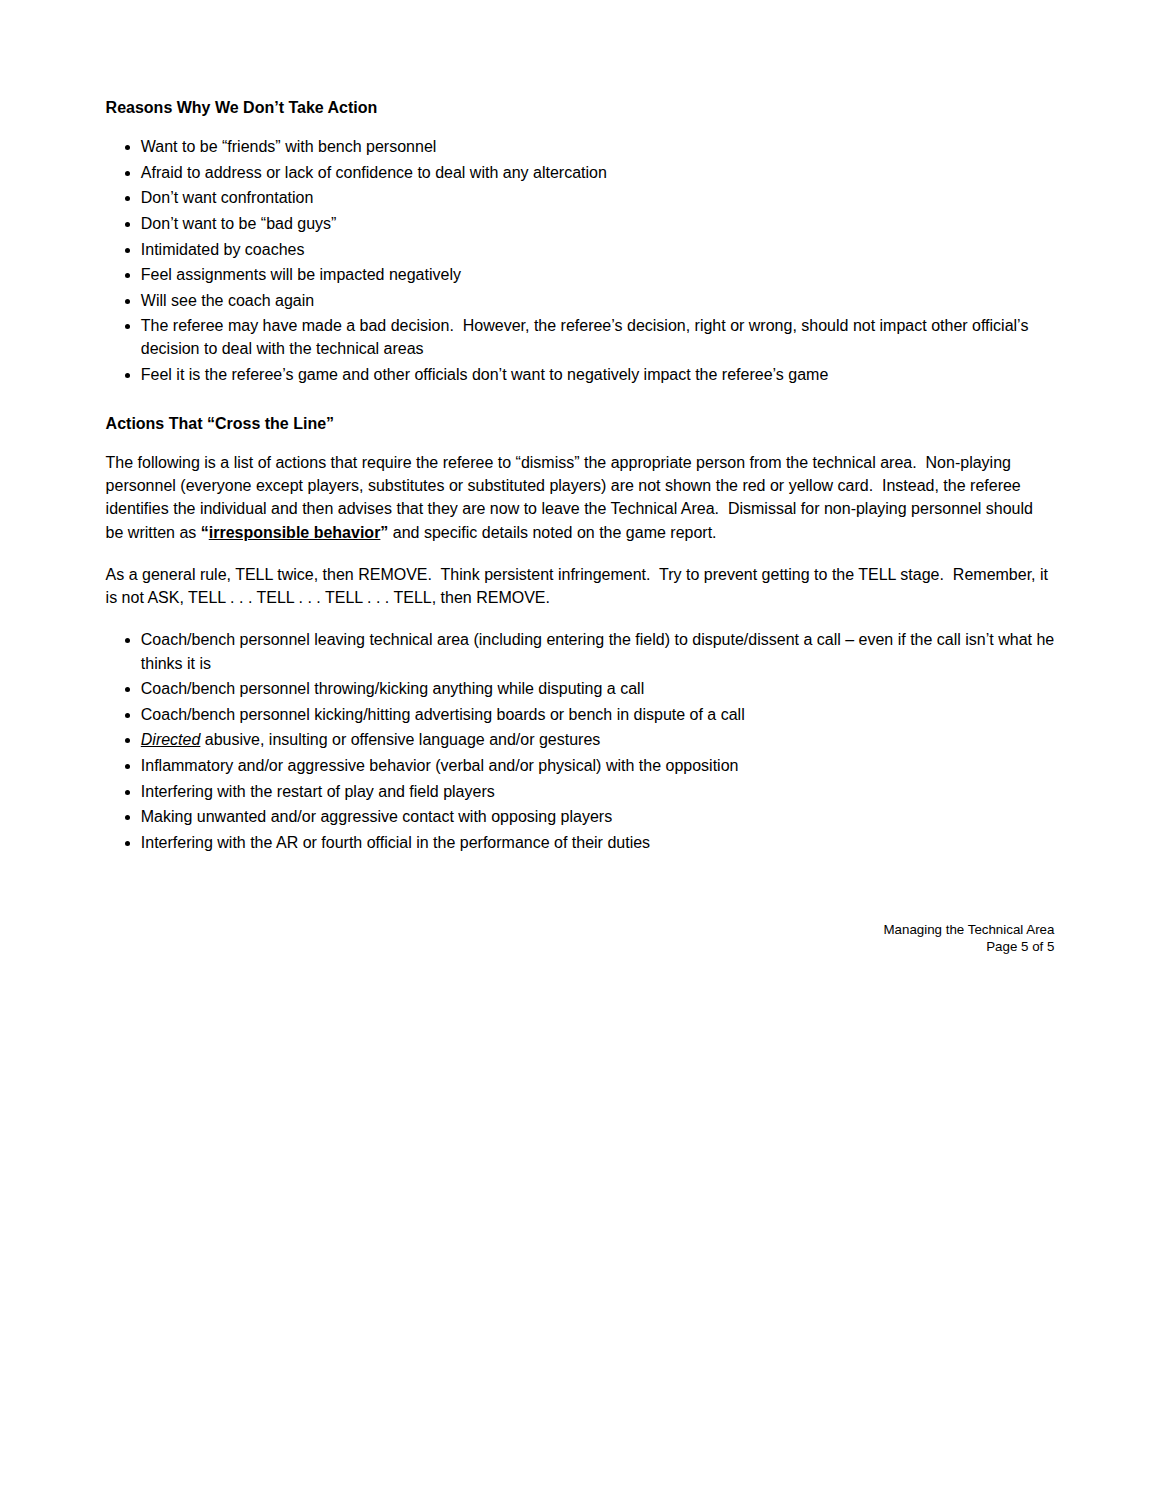Reasons Why We Don’t Take Action
Want to be “friends” with bench personnel
Afraid to address or lack of confidence to deal with any altercation
Don’t want confrontation
Don’t want to be “bad guys”
Intimidated by coaches
Feel assignments will be impacted negatively
Will see the coach again
The referee may have made a bad decision. However, the referee’s decision, right or wrong, should not impact other official’s decision to deal with the technical areas
Feel it is the referee’s game and other officials don’t want to negatively impact the referee’s game
Actions That “Cross the Line”
The following is a list of actions that require the referee to “dismiss” the appropriate person from the technical area. Non-playing personnel (everyone except players, substitutes or substituted players) are not shown the red or yellow card. Instead, the referee identifies the individual and then advises that they are now to leave the Technical Area. Dismissal for non-playing personnel should be written as “irresponsible behavior” and specific details noted on the game report.
As a general rule, TELL twice, then REMOVE. Think persistent infringement. Try to prevent getting to the TELL stage. Remember, it is not ASK, TELL . . . TELL . . . TELL . . . TELL, then REMOVE.
Coach/bench personnel leaving technical area (including entering the field) to dispute/dissent a call – even if the call isn’t what he thinks it is
Coach/bench personnel throwing/kicking anything while disputing a call
Coach/bench personnel kicking/hitting advertising boards or bench in dispute of a call
Directed abusive, insulting or offensive language and/or gestures
Inflammatory and/or aggressive behavior (verbal and/or physical) with the opposition
Interfering with the restart of play and field players
Making unwanted and/or aggressive contact with opposing players
Interfering with the AR or fourth official in the performance of their duties
Managing the Technical Area
Page 5 of 5